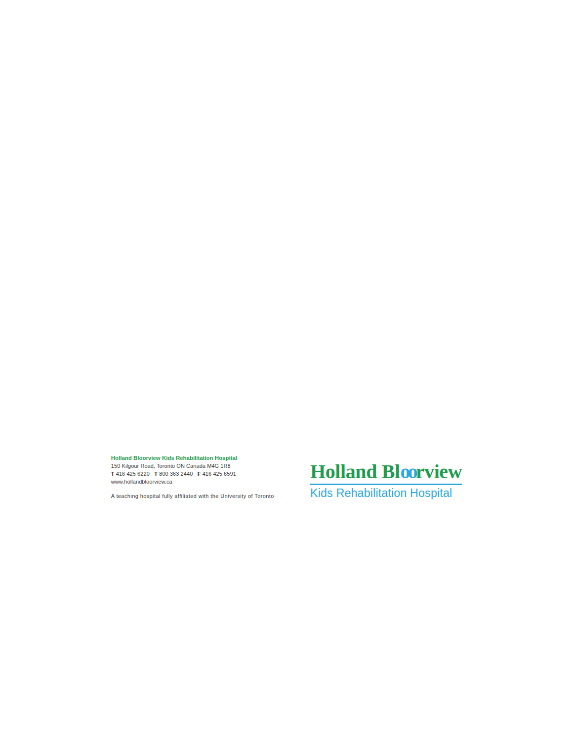Holland Bloorview Kids Rehabilitation Hospital
150 Kilgour Road, Toronto ON Canada M4G 1R8
T 416 425 6220 T 800 363 2440 F 416 425 6591 www.hollandbloorview.ca
A teaching hospital fully affiliated with the University of Toronto
Holland Bl oo rview
Kids Rehabilitation Hospital